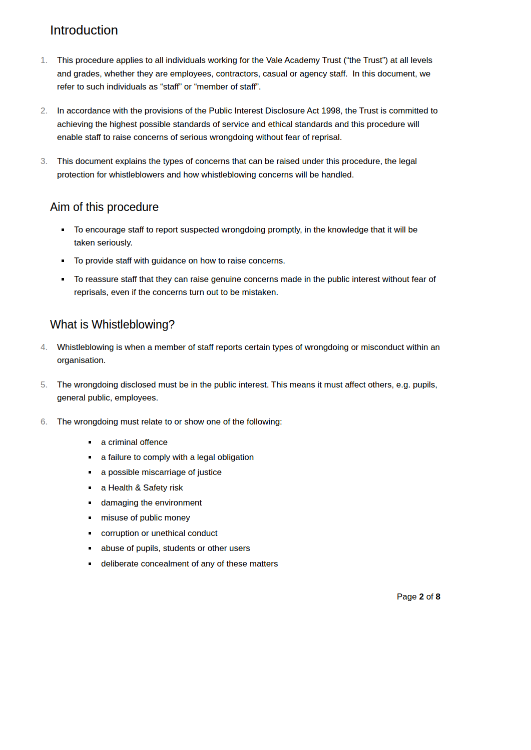Introduction
This procedure applies to all individuals working for the Vale Academy Trust (“the Trust”) at all levels and grades, whether they are employees, contractors, casual or agency staff. In this document, we refer to such individuals as “staff” or “member of staff”.
In accordance with the provisions of the Public Interest Disclosure Act 1998, the Trust is committed to achieving the highest possible standards of service and ethical standards and this procedure will enable staff to raise concerns of serious wrongdoing without fear of reprisal.
This document explains the types of concerns that can be raised under this procedure, the legal protection for whistleblowers and how whistleblowing concerns will be handled.
Aim of this procedure
To encourage staff to report suspected wrongdoing promptly, in the knowledge that it will be taken seriously.
To provide staff with guidance on how to raise concerns.
To reassure staff that they can raise genuine concerns made in the public interest without fear of reprisals, even if the concerns turn out to be mistaken.
What is Whistleblowing?
Whistleblowing is when a member of staff reports certain types of wrongdoing or misconduct within an organisation.
The wrongdoing disclosed must be in the public interest. This means it must affect others, e.g. pupils, general public, employees.
The wrongdoing must relate to or show one of the following:
a criminal offence
a failure to comply with a legal obligation
a possible miscarriage of justice
a Health & Safety risk
damaging the environment
misuse of public money
corruption or unethical conduct
abuse of pupils, students or other users
deliberate concealment of any of these matters
Page 2 of 8